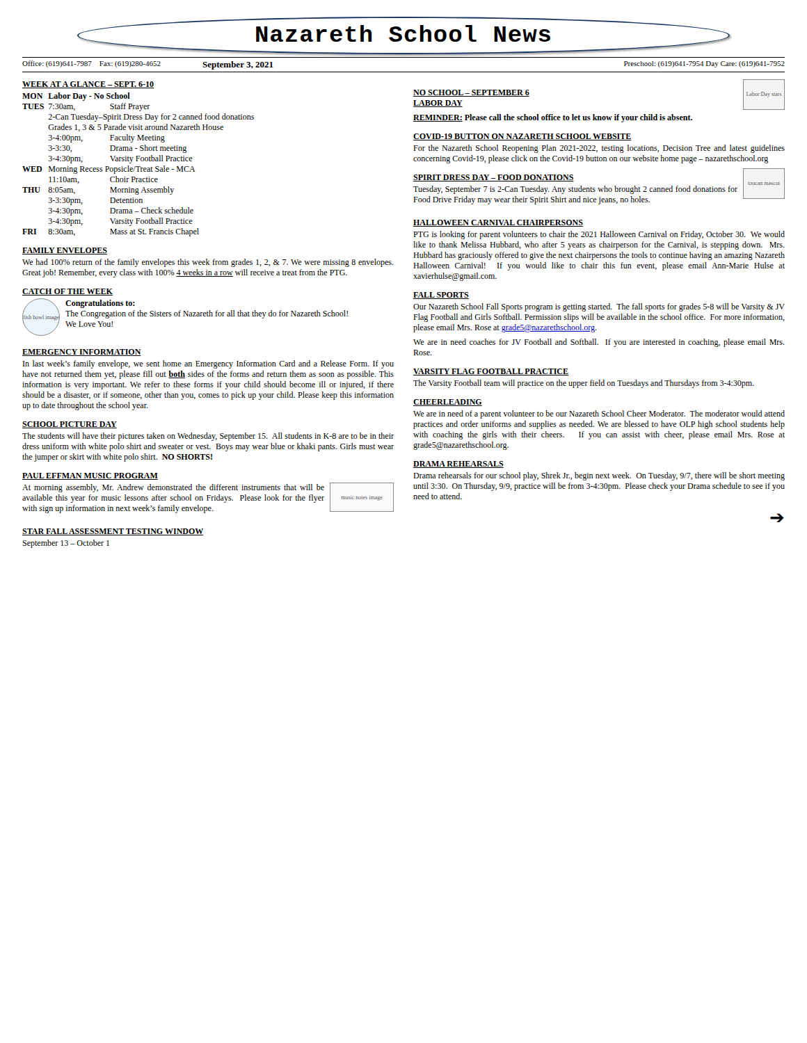Nazareth School News
Office: (619)641-7987 Fax: (619)280-4652 September 3, 2021 Preschool: (619)641-7954 Day Care: (619)641-7952
Week at a Glance – Sept. 6-10
| MON | Labor Day - No School |
| TUES | 7:30am, | Staff Prayer |
| | 2-Can Tuesday–Spirit Dress Day for 2 canned food donations |
| | Grades 1, 3 & 5 Parade visit around Nazareth House |
| | 3-4:00pm, | Faculty Meeting |
| | 3-3:30, | Drama - Short meeting |
| | 3-4:30pm, | Varsity Football Practice |
| WED | Morning Recess Popsicle/Treat Sale - MCA |
| | 11:10am, | Choir Practice |
| THU | 8:05am, | Morning Assembly |
| | 3-3:30pm, | Detention |
| | 3-4:30pm, | Drama – Check schedule |
| | 3-4:30pm, | Varsity Football Practice |
| FRI | 8:30am, | Mass at St. Francis Chapel |
Family Envelopes
We had 100% return of the family envelopes this week from grades 1, 2, & 7. We were missing 8 envelopes. Great job! Remember, every class with 100% 4 weeks in a row will receive a treat from the PTG.
Catch of the Week
fish bowl image
Congratulations to:
The Congregation of the Sisters of Nazareth for all that they do for Nazareth School!
We Love You!
Emergency Information
In last week’s family envelope, we sent home an Emergency Information Card and a Release Form. If you have not returned them yet, please fill out both sides of the forms and return them as soon as possible. This information is very important. We refer to these forms if your child should become ill or injured, if there should be a disaster, or if someone, other than you, comes to pick up your child. Please keep this information up to date throughout the school year.
School Picture Day
The students will have their pictures taken on Wednesday, September 15. All students in K-8 are to be in their dress uniform with white polo shirt and sweater or vest. Boys may wear blue or khaki pants. Girls must wear the jumper or skirt with white polo shirt. NO SHORTS!
Paul Effman Music Program
music notes image
At morning assembly, Mr. Andrew demonstrated the different instruments that will be available this year for music lessons after school on Fridays. Please look for the flyer with sign up information in next week’s family envelope.
Star Fall Assessment Testing Window
September 13 – October 1
Labor Day stars
No School – September 6
Labor Day
REMINDER: Please call the school office to let us know if your child is absent.
Covid-19 Button on Nazareth School Website
For the Nazareth School Reopening Plan 2021-2022, testing locations, Decision Tree and latest guidelines concerning Covid-19, please click on the Covid-19 button on our website home page – nazarethschool.org
toucan mascot
Spirit Dress Day – Food Donations
Tuesday, September 7 is 2-Can Tuesday. Any students who brought 2 canned food donations for Food Drive Friday may wear their Spirit Shirt and nice jeans, no holes.
Halloween Carnival Chairpersons
PTG is looking for parent volunteers to chair the 2021 Halloween Carnival on Friday, October 30. We would like to thank Melissa Hubbard, who after 5 years as chairperson for the Carnival, is stepping down. Mrs. Hubbard has graciously offered to give the next chairpersons the tools to continue having an amazing Nazareth Halloween Carnival! If you would like to chair this fun event, please email Ann-Marie Hulse at xavierhulse@gmail.com.
Fall Sports
Our Nazareth School Fall Sports program is getting started. The fall sports for grades 5-8 will be Varsity & JV Flag Football and Girls Softball. Permission slips will be available in the school office. For more information, please email Mrs. Rose at grade5@nazarethschool.org.
We are in need coaches for JV Football and Softball. If you are interested in coaching, please email Mrs. Rose.
Varsity Flag Football Practice
The Varsity Football team will practice on the upper field on Tuesdays and Thursdays from 3-4:30pm.
Cheerleading
We are in need of a parent volunteer to be our Nazareth School Cheer Moderator. The moderator would attend practices and order uniforms and supplies as needed. We are blessed to have OLP high school students help with coaching the girls with their cheers. If you can assist with cheer, please email Mrs. Rose at grade5@nazarethschool.org.
Drama Rehearsals
Drama rehearsals for our school play, Shrek Jr., begin next week. On Tuesday, 9/7, there will be short meeting until 3:30. On Thursday, 9/9, practice will be from 3-4:30pm. Please check your Drama schedule to see if you need to attend.
➔